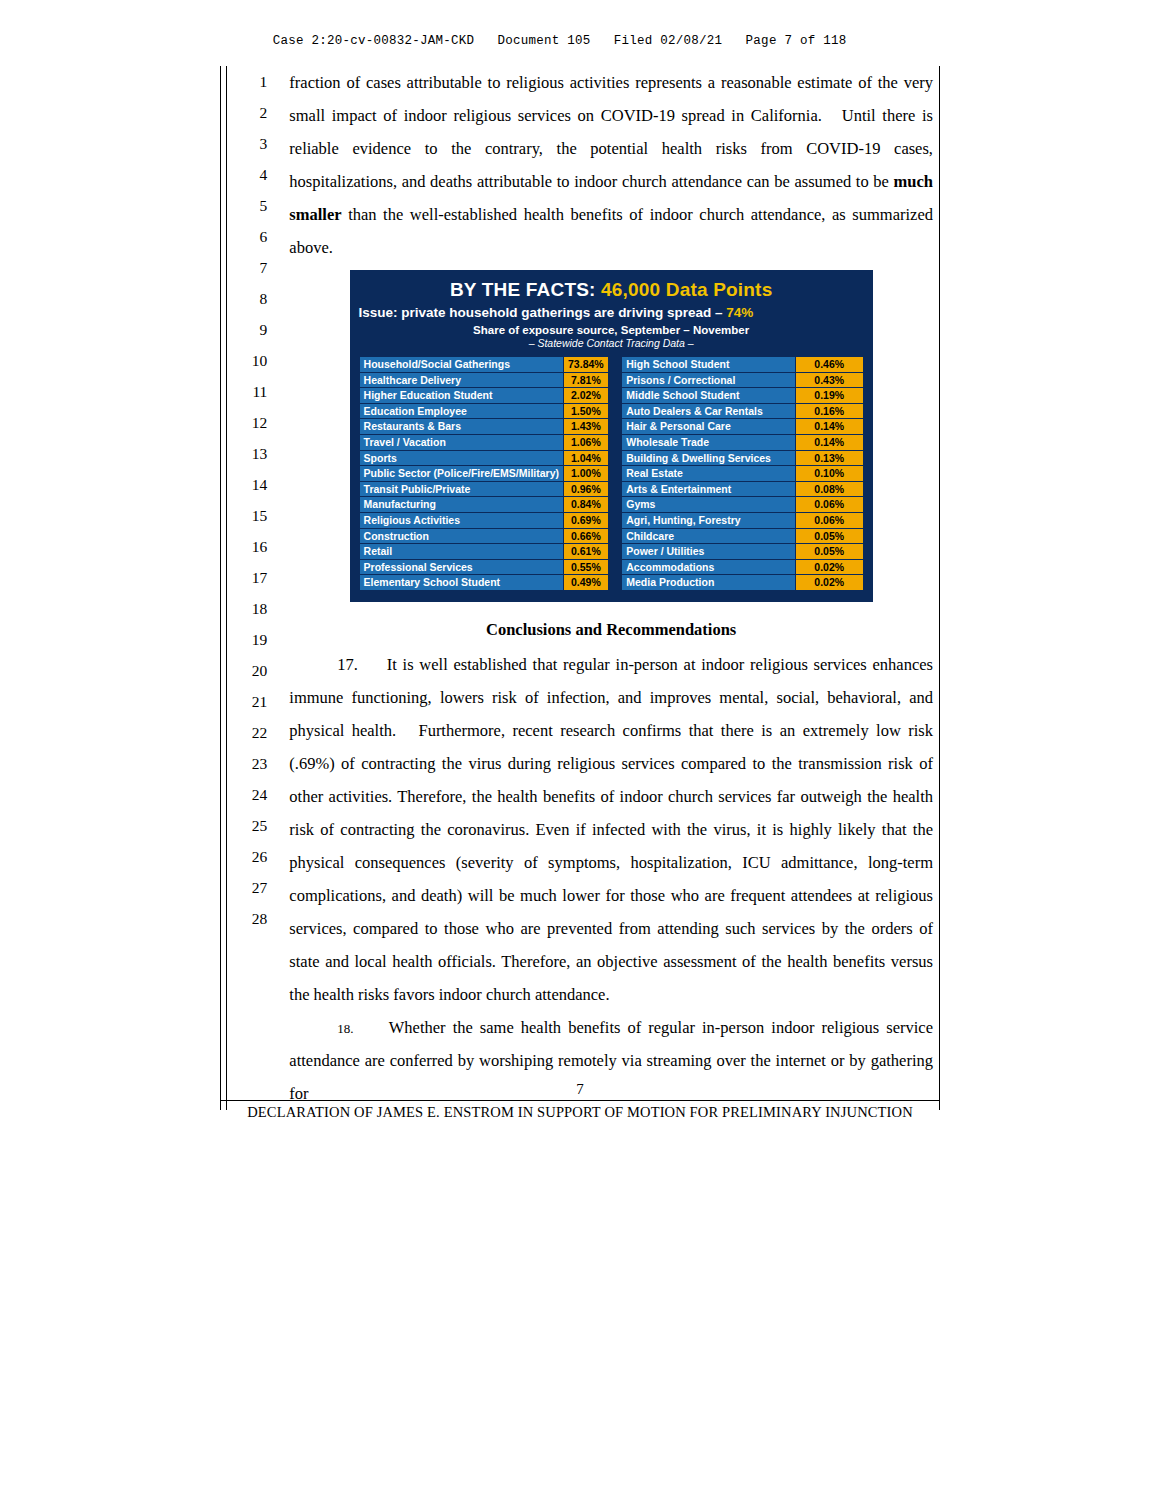Case 2:20-cv-00832-JAM-CKD Document 105 Filed 02/08/21 Page 7 of 118
1
2
3
4
5
6
7
8
9
10
11
12
13
14
15
16
17
18
19
20
21
22
23
24
25
26
27
28
fraction of cases attributable to religious activities represents a reasonable estimate of the very small impact of indoor religious services on COVID-19 spread in California. Until there is reliable evidence to the contrary, the potential health risks from COVID-19 cases, hospitalizations, and deaths attributable to indoor church attendance can be assumed to be much smaller than the well-established health benefits of indoor church attendance, as summarized above.
BY THE FACTS: 46,000 Data Points
Issue: private household gatherings are driving spread – 74%
Share of exposure source, September – November
– Statewide Contact Tracing Data –
| / Household/Social Gatherings / 73.84% / / Healthcare Delivery / 7.81% / / Higher Education Student / 2.02% / / Education Employee / 1.50% / / Restaurants & Bars / 1.43% / / Travel / Vacation / 1.06% / / Sports / 1.04% / / Public Sector (Police/Fire/EMS/Military) / 1.00% / / Transit Public/Private / 0.96% / / Manufacturing / 0.84% / / Religious Activities / 0.69% / / Construction / 0.66% / / Retail / 0.61% / / Professional Services / 0.55% / / Elementary School Student / 0.49% / | | / High School Student / 0.46% / / Prisons / Correctional / 0.43% / / Middle School Student / 0.19% / / Auto Dealers & Car Rentals / 0.16% / / Hair & Personal Care / 0.14% / / Wholesale Trade / 0.14% / / Building & Dwelling Services / 0.13% / / Real Estate / 0.10% / / Arts & Entertainment / 0.08% / / Gyms / 0.06% / / Agri, Hunting, Forestry / 0.06% / / Childcare / 0.05% / / Power / Utilities / 0.05% / / Accommodations / 0.02% / / Media Production / 0.02% / |
Conclusions and Recommendations
17. It is well established that regular in-person at indoor religious services enhances immune functioning, lowers risk of infection, and improves mental, social, behavioral, and physical health. Furthermore, recent research confirms that there is an extremely low risk (.69%) of contracting the virus during religious services compared to the transmission risk of other activities. Therefore, the health benefits of indoor church services far outweigh the health risk of contracting the coronavirus. Even if infected with the virus, it is highly likely that the physical consequences (severity of symptoms, hospitalization, ICU admittance, long-term complications, and death) will be much lower for those who are frequent attendees at religious services, compared to those who are prevented from attending such services by the orders of state and local health officials. Therefore, an objective assessment of the health benefits versus the health risks favors indoor church attendance.
18. Whether the same health benefits of regular in-person indoor religious service attendance are conferred by worshiping remotely via streaming over the internet or by gathering for
7
DECLARATION OF JAMES E. ENSTROM IN SUPPORT OF MOTION FOR PRELIMINARY INJUNCTION